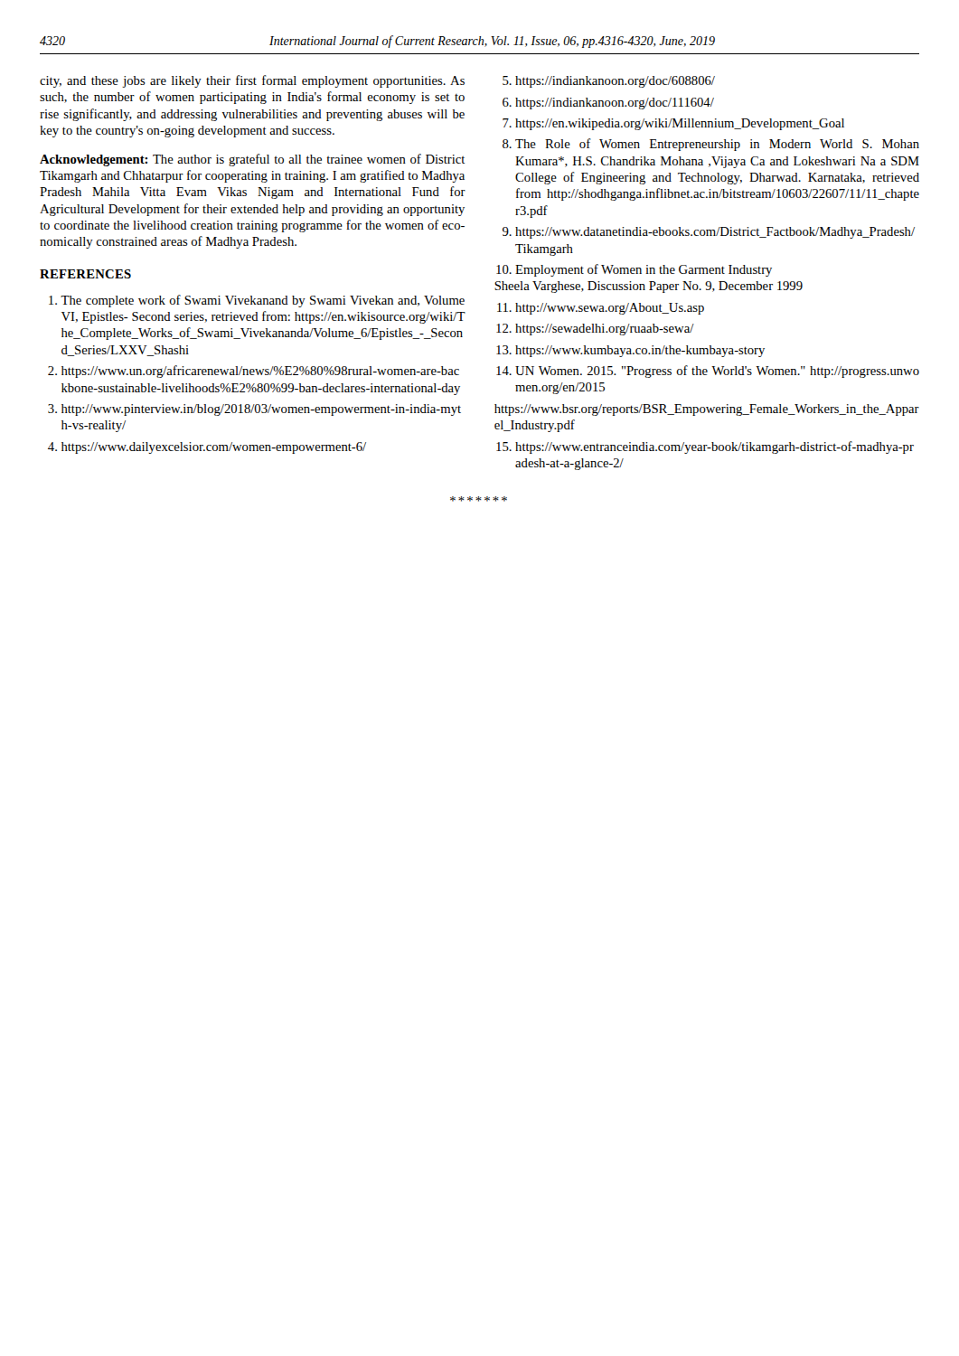4320 International Journal of Current Research, Vol. 11, Issue, 06, pp.4316-4320, June, 2019
city, and these jobs are likely their first formal employment opportunities. As such, the number of women participating in India's formal economy is set to rise significantly, and addressing vulnerabilities and preventing abuses will be key to the country's on-going development and success.
Acknowledgement: The author is grateful to all the trainee women of District Tikamgarh and Chhatarpur for cooperating in training. I am gratified to Madhya Pradesh Mahila Vitta Evam Vikas Nigam and International Fund for Agricultural Development for their extended help and providing an opportunity to coordinate the livelihood creation training programme for the women of economically constrained areas of Madhya Pradesh.
REFERENCES
The complete work of Swami Vivekanand by Swami Vivekan and, Volume VI, Epistles- Second series, retrieved from: https://en.wikisource.org/wiki/The_Complete_Works_of_Swami_Vivekananda/Volume_6/Epistles_-_Second_Series/LXXV_Shashi
https://www.un.org/africarenewal/news/%E2%80%98rural-women-are-backbone-sustainable-livelihoods%E2%80%99-ban-declares-international-day
http://www.pinterview.in/blog/2018/03/women-empowerment-in-india-myth-vs-reality/
https://www.dailyexcelsior.com/women-empowerment-6/
https://indiankanoon.org/doc/608806/
https://indiankanoon.org/doc/111604/
https://en.wikipedia.org/wiki/Millennium_Development_Goal
The Role of Women Entrepreneurship in Modern World S. Mohan Kumara*, H.S. Chandrika Mohana ,Vijaya Ca and Lokeshwari Na a SDM College of Engineering and Technology, Dharwad. Karnataka, retrieved from http://shodhganga.inflibnet.ac.in/bitstream/10603/22607/11/11_chapter3.pdf
https://www.datanetindia-ebooks.com/District_Factbook/Madhya_Pradesh/Tikamgarh
Employment of Women in the Garment Industry
Sheela Varghese, Discussion Paper No. 9, December 1999
http://www.sewa.org/About_Us.asp
https://sewadelhi.org/ruaab-sewa/
https://www.kumbaya.co.in/the-kumbaya-story
UN Women. 2015. "Progress of the World's Women." http://progress.unwomen.org/en/2015
https://www.bsr.org/reports/BSR_Empowering_Female_Workers_in_the_Apparel_Industry.pdf
https://www.entranceindia.com/year-book/tikamgarh-district-of-madhya-pradesh-at-a-glance-2/
*******